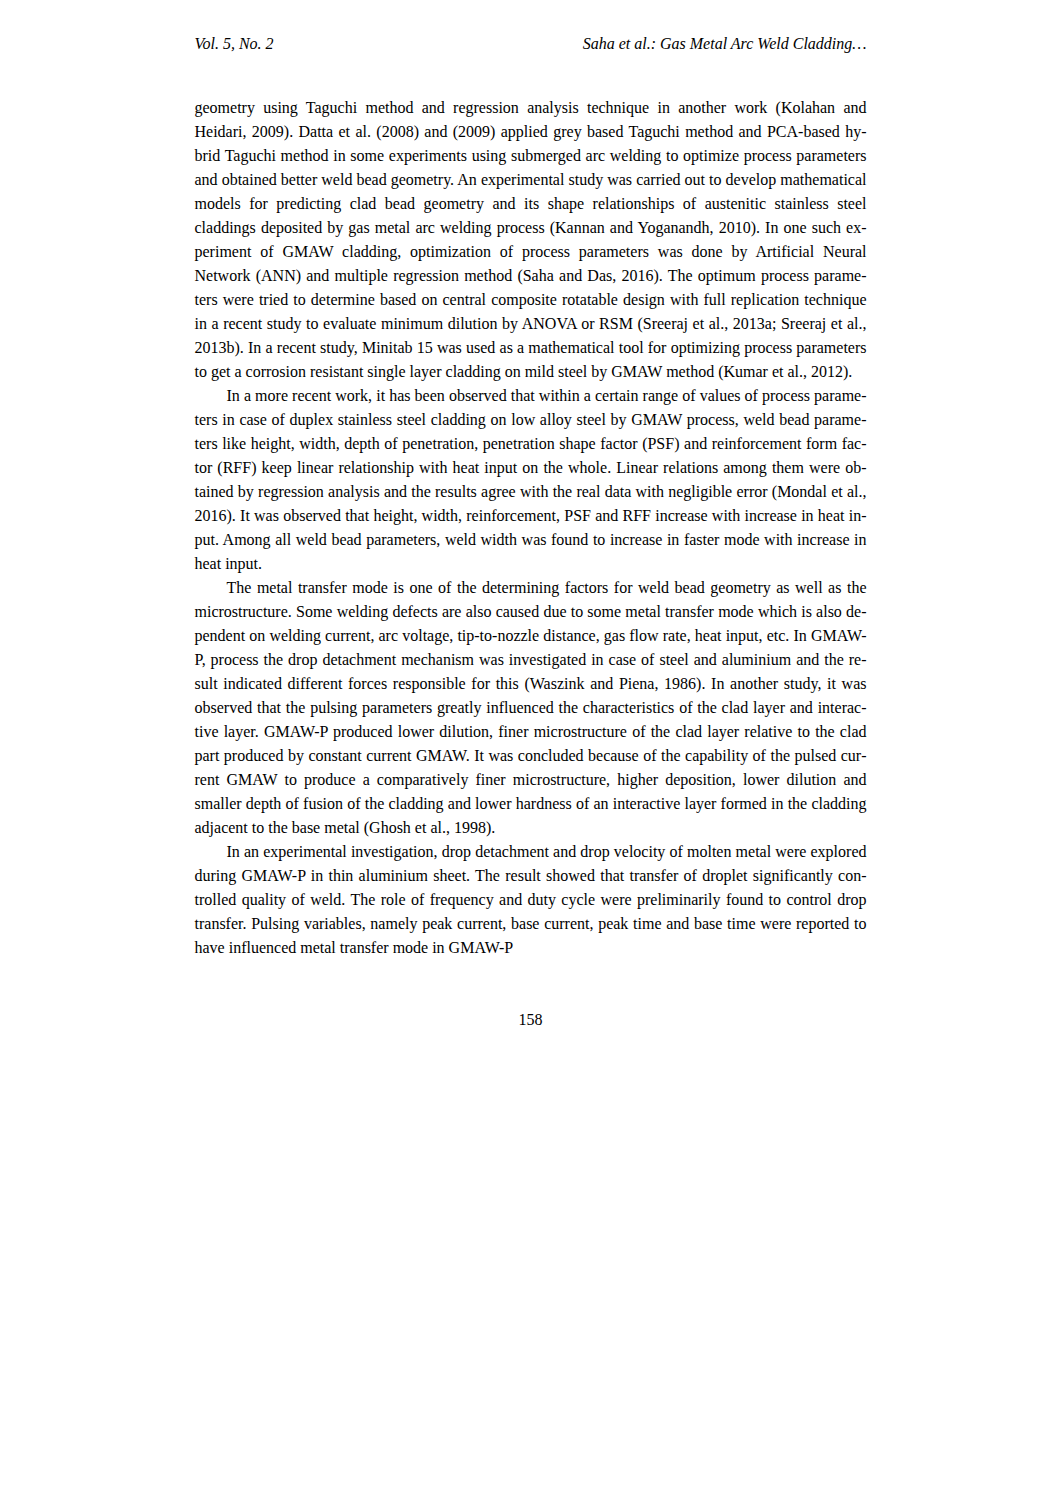Vol. 5, No. 2 Saha et al.: Gas Metal Arc Weld Cladding…
geometry using Taguchi method and regression analysis technique in another work (Kolahan and Heidari, 2009). Datta et al. (2008) and (2009) applied grey based Taguchi method and PCA-based hybrid Taguchi method in some experiments using submerged arc welding to optimize process parameters and obtained better weld bead geometry. An experimental study was carried out to develop mathematical models for predicting clad bead geometry and its shape relationships of austenitic stainless steel claddings deposited by gas metal arc welding process (Kannan and Yoganandh, 2010). In one such experiment of GMAW cladding, optimization of process parameters was done by Artificial Neural Network (ANN) and multiple regression method (Saha and Das, 2016). The optimum process parameters were tried to determine based on central composite rotatable design with full replication technique in a recent study to evaluate minimum dilution by ANOVA or RSM (Sreeraj et al., 2013a; Sreeraj et al., 2013b). In a recent study, Minitab 15 was used as a mathematical tool for optimizing process parameters to get a corrosion resistant single layer cladding on mild steel by GMAW method (Kumar et al., 2012).
In a more recent work, it has been observed that within a certain range of values of process parameters in case of duplex stainless steel cladding on low alloy steel by GMAW process, weld bead parameters like height, width, depth of penetration, penetration shape factor (PSF) and reinforcement form factor (RFF) keep linear relationship with heat input on the whole. Linear relations among them were obtained by regression analysis and the results agree with the real data with negligible error (Mondal et al., 2016). It was observed that height, width, reinforcement, PSF and RFF increase with increase in heat input. Among all weld bead parameters, weld width was found to increase in faster mode with increase in heat input.
The metal transfer mode is one of the determining factors for weld bead geometry as well as the microstructure. Some welding defects are also caused due to some metal transfer mode which is also dependent on welding current, arc voltage, tip-to-nozzle distance, gas flow rate, heat input, etc. In GMAW-P, process the drop detachment mechanism was investigated in case of steel and aluminium and the result indicated different forces responsible for this (Waszink and Piena, 1986). In another study, it was observed that the pulsing parameters greatly influenced the characteristics of the clad layer and interactive layer. GMAW-P produced lower dilution, finer microstructure of the clad layer relative to the clad part produced by constant current GMAW. It was concluded because of the capability of the pulsed current GMAW to produce a comparatively finer microstructure, higher deposition, lower dilution and smaller depth of fusion of the cladding and lower hardness of an interactive layer formed in the cladding adjacent to the base metal (Ghosh et al., 1998).
In an experimental investigation, drop detachment and drop velocity of molten metal were explored during GMAW-P in thin aluminium sheet. The result showed that transfer of droplet significantly controlled quality of weld. The role of frequency and duty cycle were preliminarily found to control drop transfer. Pulsing variables, namely peak current, base current, peak time and base time were reported to have influenced metal transfer mode in GMAW-P
158